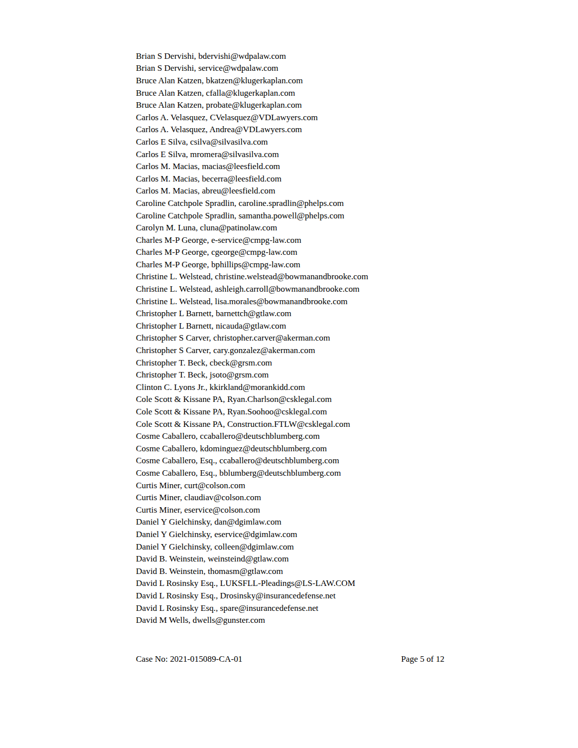Brian S Dervishi, bdervishi@wdpalaw.com
Brian S Dervishi, service@wdpalaw.com
Bruce Alan Katzen, bkatzen@klugerkaplan.com
Bruce Alan Katzen, cfalla@klugerkaplan.com
Bruce Alan Katzen, probate@klugerkaplan.com
Carlos A. Velasquez, CVelasquez@VDLawyers.com
Carlos A. Velasquez, Andrea@VDLawyers.com
Carlos E Silva, csilva@silvasilva.com
Carlos E Silva, mromera@silvasilva.com
Carlos M. Macias, macias@leesfield.com
Carlos M. Macias, becerra@leesfield.com
Carlos M. Macias, abreu@leesfield.com
Caroline Catchpole Spradlin, caroline.spradlin@phelps.com
Caroline Catchpole Spradlin, samantha.powell@phelps.com
Carolyn M. Luna, cluna@patinolaw.com
Charles M-P George, e-service@cmpg-law.com
Charles M-P George, cgeorge@cmpg-law.com
Charles M-P George, bphillips@cmpg-law.com
Christine L. Welstead, christine.welstead@bowmanandbrooke.com
Christine L. Welstead, ashleigh.carroll@bowmanandbrooke.com
Christine L. Welstead, lisa.morales@bowmanandbrooke.com
Christopher L Barnett, barnettch@gtlaw.com
Christopher L Barnett, nicauda@gtlaw.com
Christopher S Carver, christopher.carver@akerman.com
Christopher S Carver, cary.gonzalez@akerman.com
Christopher T. Beck, cbeck@grsm.com
Christopher T. Beck, jsoto@grsm.com
Clinton C. Lyons Jr., kkirkland@morankidd.com
Cole Scott & Kissane PA, Ryan.Charlson@csklegal.com
Cole Scott & Kissane PA, Ryan.Soohoo@csklegal.com
Cole Scott & Kissane PA, Construction.FTLW@csklegal.com
Cosme Caballero, ccaballero@deutschblumberg.com
Cosme Caballero, kdominguez@deutschblumberg.com
Cosme Caballero, Esq., ccaballero@deutschblumberg.com
Cosme Caballero, Esq., bblumberg@deutschblumberg.com
Curtis Miner, curt@colson.com
Curtis Miner, claudiav@colson.com
Curtis Miner, eservice@colson.com
Daniel Y Gielchinsky, dan@dgimlaw.com
Daniel Y Gielchinsky, eservice@dgimlaw.com
Daniel Y Gielchinsky, colleen@dgimlaw.com
David B. Weinstein, weinsteind@gtlaw.com
David B. Weinstein, thomasm@gtlaw.com
David L Rosinsky Esq., LUKSFLL-Pleadings@LS-LAW.COM
David L Rosinsky Esq., Drosinsky@insurancedefense.net
David L Rosinsky Esq., spare@insurancedefense.net
David M Wells, dwells@gunster.com
Case No: 2021-015089-CA-01 Page 5 of 12